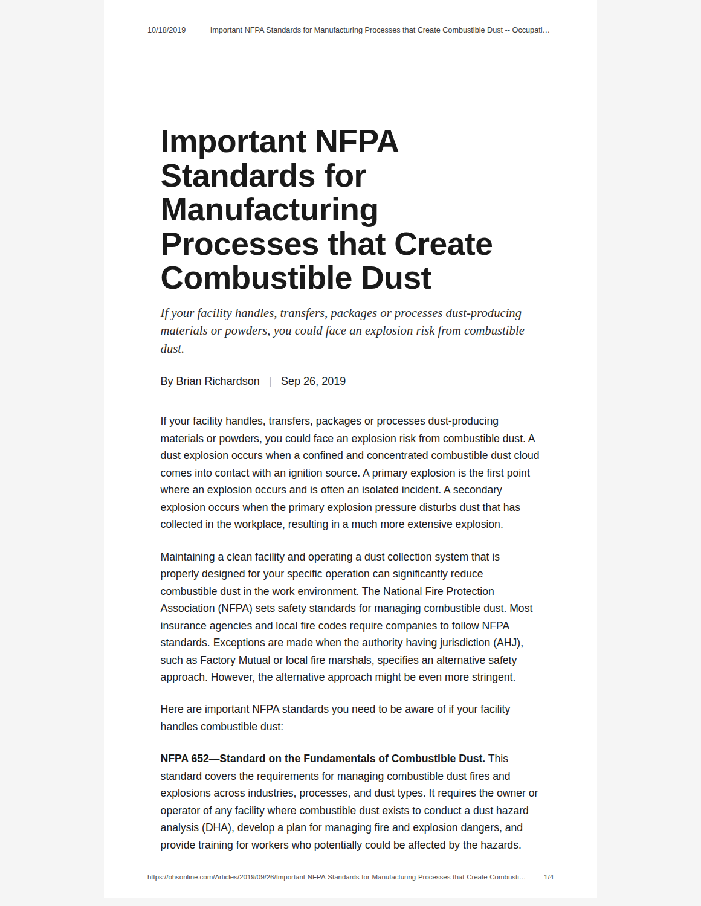10/18/2019 Important NFPA Standards for Manufacturing Processes that Create Combustible Dust -- Occupational Health & Safety
Important NFPA Standards for Manufacturing Processes that Create Combustible Dust
If your facility handles, transfers, packages or processes dust-producing materials or powders, you could face an explosion risk from combustible dust.
By Brian Richardson | Sep 26, 2019
If your facility handles, transfers, packages or processes dust-producing materials or powders, you could face an explosion risk from combustible dust. A dust explosion occurs when a confined and concentrated combustible dust cloud comes into contact with an ignition source. A primary explosion is the first point where an explosion occurs and is often an isolated incident. A secondary explosion occurs when the primary explosion pressure disturbs dust that has collected in the workplace, resulting in a much more extensive explosion.
Maintaining a clean facility and operating a dust collection system that is properly designed for your specific operation can significantly reduce combustible dust in the work environment. The National Fire Protection Association (NFPA) sets safety standards for managing combustible dust. Most insurance agencies and local fire codes require companies to follow NFPA standards. Exceptions are made when the authority having jurisdiction (AHJ), such as Factory Mutual or local fire marshals, specifies an alternative safety approach. However, the alternative approach might be even more stringent.
Here are important NFPA standards you need to be aware of if your facility handles combustible dust:
NFPA 652—Standard on the Fundamentals of Combustible Dust. This standard covers the requirements for managing combustible dust fires and explosions across industries, processes, and dust types. It requires the owner or operator of any facility where combustible dust exists to conduct a dust hazard analysis (DHA), develop a plan for managing fire and explosion dangers, and provide training for workers who potentially could be affected by the hazards.
https://ohsonline.com/Articles/2019/09/26/Important-NFPA-Standards-for-Manufacturing-Processes-that-Create-Combustible-Dust.aspx?m=1&p=1 1/4